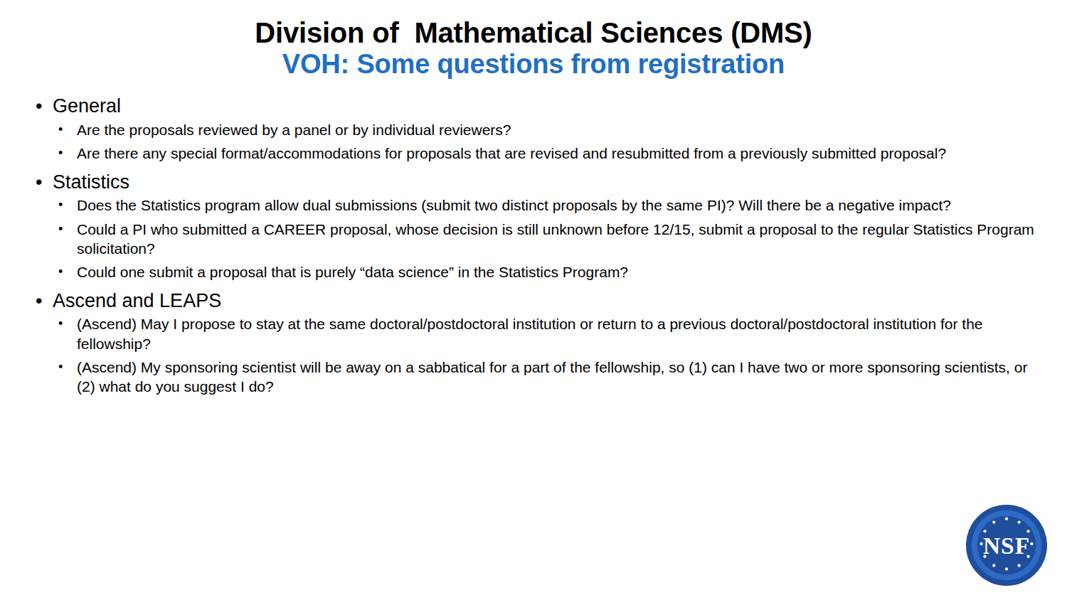Division of Mathematical Sciences (DMS) VOH: Some questions from registration
•General
•Are the proposals reviewed by a panel or by individual reviewers?
•Are there any special format/accommodations for proposals that are revised and resubmitted from a previously submitted proposal?
•Statistics
•Does the Statistics program allow dual submissions (submit two distinct proposals by the same PI)? Will there be a negative impact?
•Could a PI who submitted a CAREER proposal, whose decision is still unknown before 12/15, submit a proposal to the regular Statistics Program solicitation?
•Could one submit a proposal that is purely “data science” in the Statistics Program?
•Ascend and LEAPS
•(Ascend) May I propose to stay at the same doctoral/postdoctoral institution or return to a previous doctoral/postdoctoral institution for the fellowship?
•(Ascend) My sponsoring scientist will be away on a sabbatical for a part of the fellowship, so (1) can I have two or more sponsoring scientists, or (2) what do you suggest I do?
NSF seal NSF